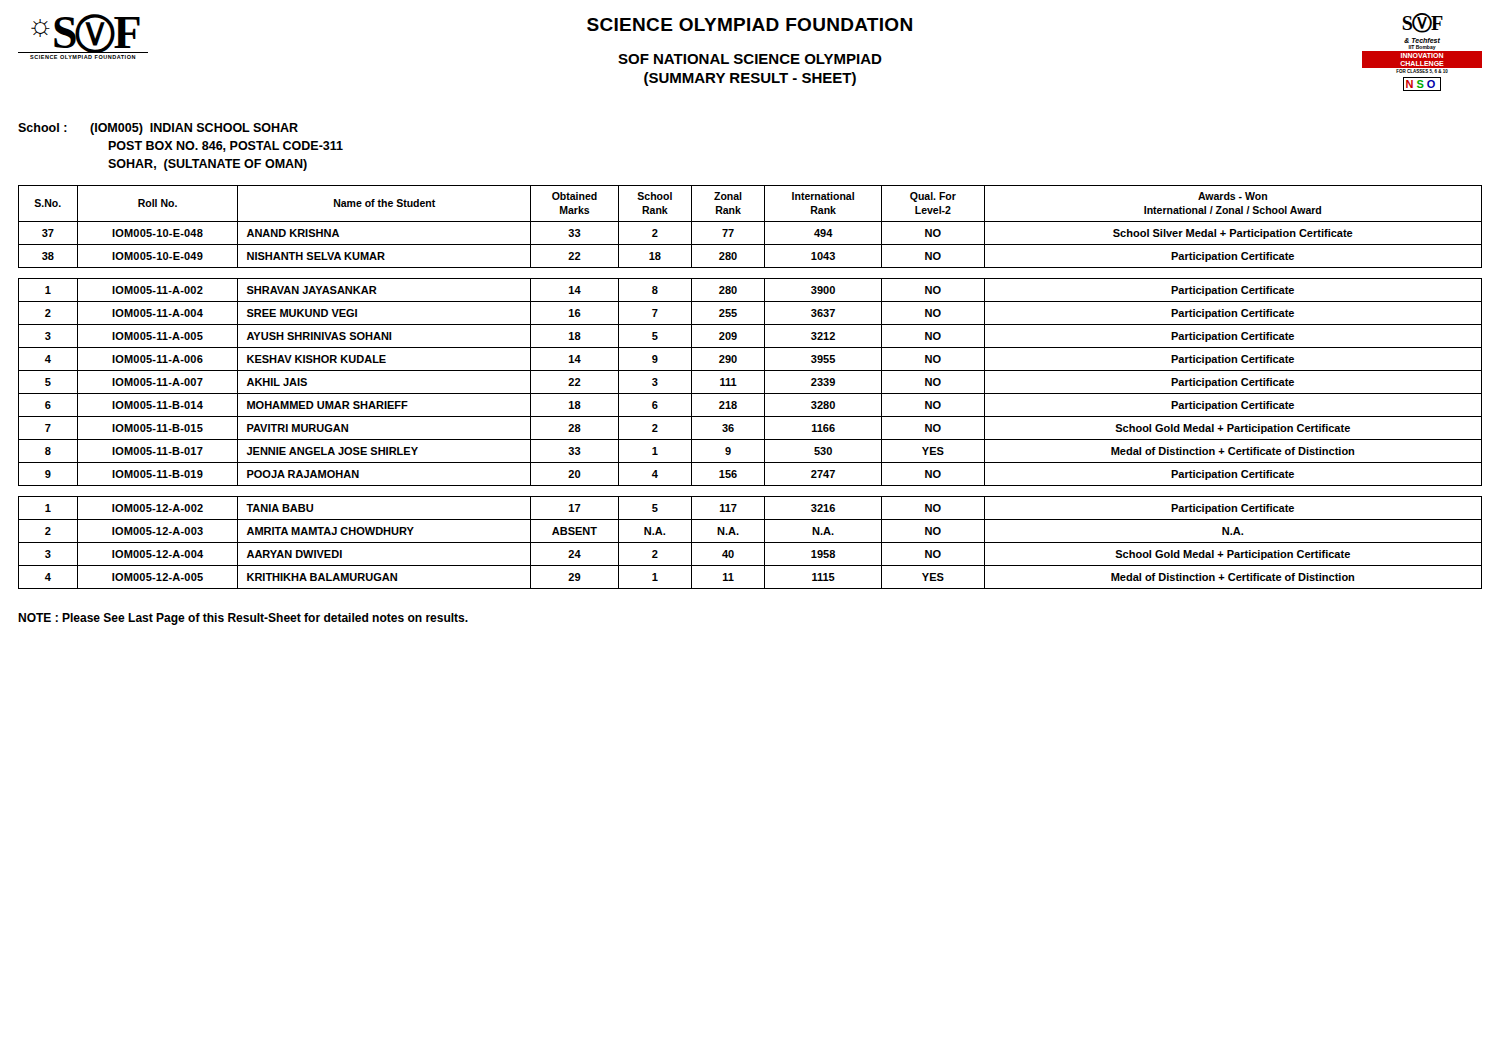☼SⓋF
SCIENCE OLYMPIAD FOUNDATION
SCIENCE OLYMPIAD FOUNDATION
SOF NATIONAL SCIENCE OLYMPIAD
(SUMMARY RESULT - SHEET)
SⓋF
& Techfest
IIT Bombay
INNOVATION
CHALLENGE
FOR CLASSES 5, 6 & 10
NSO
School :(IOM005) INDIAN SCHOOL SOHAR
POST BOX NO. 846, POSTAL CODE-311
SOHAR, (SULTANATE OF OMAN)
| S.No. | Roll No. | Name of the Student | Obtained Marks | School Rank | Zonal Rank | International Rank | Qual. For Level-2 | Awards - Won International / Zonal / School Award |
| --- | --- | --- | --- | --- | --- | --- | --- | --- |
| 37 | IOM005-10-E-048 | ANAND KRISHNA | 33 | 2 | 77 | 494 | NO | School Silver Medal + Participation Certificate |
| 38 | IOM005-10-E-049 | NISHANTH SELVA KUMAR | 22 | 18 | 280 | 1043 | NO | Participation Certificate |
| 1 | IOM005-11-A-002 | SHRAVAN JAYASANKAR | 14 | 8 | 280 | 3900 | NO | Participation Certificate |
| 2 | IOM005-11-A-004 | SREE MUKUND VEGI | 16 | 7 | 255 | 3637 | NO | Participation Certificate |
| 3 | IOM005-11-A-005 | AYUSH SHRINIVAS SOHANI | 18 | 5 | 209 | 3212 | NO | Participation Certificate |
| 4 | IOM005-11-A-006 | KESHAV KISHOR KUDALE | 14 | 9 | 290 | 3955 | NO | Participation Certificate |
| 5 | IOM005-11-A-007 | AKHIL JAIS | 22 | 3 | 111 | 2339 | NO | Participation Certificate |
| 6 | IOM005-11-B-014 | MOHAMMED UMAR SHARIEFF | 18 | 6 | 218 | 3280 | NO | Participation Certificate |
| 7 | IOM005-11-B-015 | PAVITRI MURUGAN | 28 | 2 | 36 | 1166 | NO | School Gold Medal + Participation Certificate |
| 8 | IOM005-11-B-017 | JENNIE ANGELA JOSE SHIRLEY | 33 | 1 | 9 | 530 | YES | Medal of Distinction + Certificate of Distinction |
| 9 | IOM005-11-B-019 | POOJA RAJAMOHAN | 20 | 4 | 156 | 2747 | NO | Participation Certificate |
| 1 | IOM005-12-A-002 | TANIA BABU | 17 | 5 | 117 | 3216 | NO | Participation Certificate |
| 2 | IOM005-12-A-003 | AMRITA MAMTAJ CHOWDHURY | ABSENT | N.A. | N.A. | N.A. | NO | N.A. |
| 3 | IOM005-12-A-004 | AARYAN DWIVEDI | 24 | 2 | 40 | 1958 | NO | School Gold Medal + Participation Certificate |
| 4 | IOM005-12-A-005 | KRITHIKHA BALAMURUGAN | 29 | 1 | 11 | 1115 | YES | Medal of Distinction + Certificate of Distinction |
NOTE : Please See Last Page of this Result-Sheet for detailed notes on results.